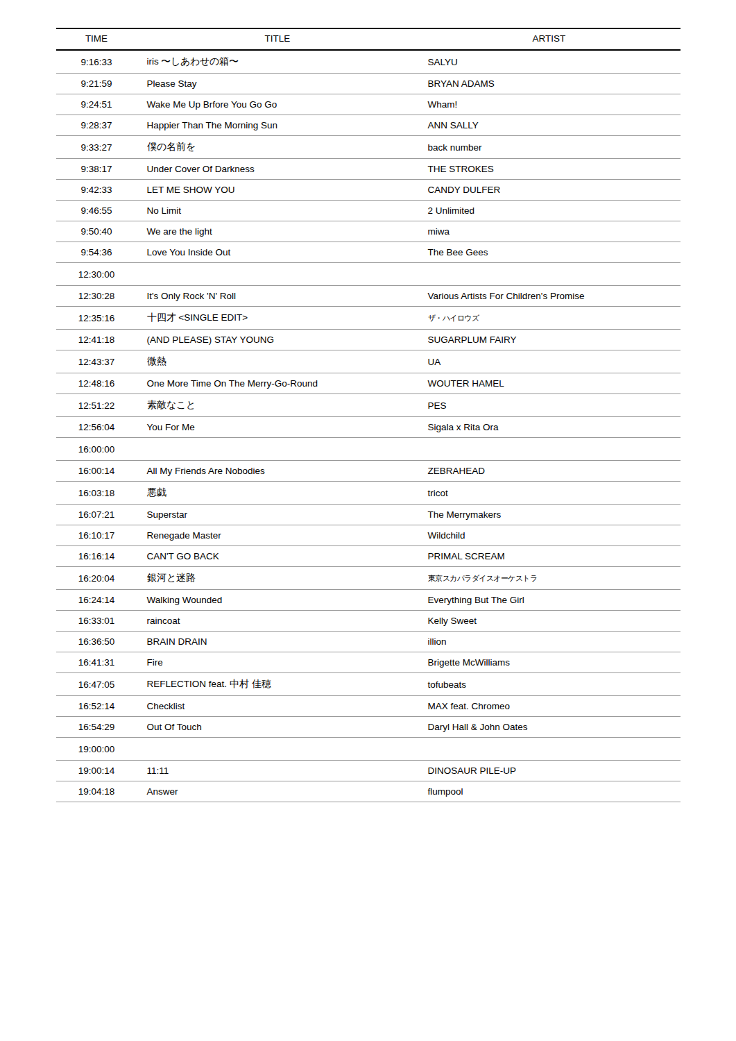| TIME | TITLE | ARTIST |
| --- | --- | --- |
| 9:16:33 | iris 〜しあわせの箱〜 | SALYU |
| 9:21:59 | Please Stay | BRYAN ADAMS |
| 9:24:51 | Wake Me Up Brfore You Go Go | Wham! |
| 9:28:37 | Happier Than The Morning Sun | ANN SALLY |
| 9:33:27 | 僕の名前を | back number |
| 9:38:17 | Under Cover Of Darkness | THE STROKES |
| 9:42:33 | LET ME SHOW YOU | CANDY DULFER |
| 9:46:55 | No Limit | 2 Unlimited |
| 9:50:40 | We are the light | miwa |
| 9:54:36 | Love You Inside Out | The Bee Gees |
| 12:30:00 | | |
| 12:30:28 | It's Only Rock 'N' Roll | Various Artists For Children's Promise |
| 12:35:16 | 十四才 <SINGLE EDIT> | ザ・ハイロウズ |
| 12:41:18 | (AND PLEASE) STAY YOUNG | SUGARPLUM FAIRY |
| 12:43:37 | 微熱 | UA |
| 12:48:16 | One More Time On The Merry-Go-Round | WOUTER HAMEL |
| 12:51:22 | 素敵なこと | PES |
| 12:56:04 | You For Me | Sigala x Rita Ora |
| 16:00:00 | | |
| 16:00:14 | All My Friends Are Nobodies | ZEBRAHEAD |
| 16:03:18 | 悪戯 | tricot |
| 16:07:21 | Superstar | The Merrymakers |
| 16:10:17 | Renegade Master | Wildchild |
| 16:16:14 | CAN'T GO BACK | PRIMAL SCREAM |
| 16:20:04 | 銀河と迷路 | 東京スカパラダイスオーケストラ |
| 16:24:14 | Walking Wounded | Everything But The Girl |
| 16:33:01 | raincoat | Kelly Sweet |
| 16:36:50 | BRAIN DRAIN | illion |
| 16:41:31 | Fire | Brigette McWilliams |
| 16:47:05 | REFLECTION feat. 中村 佳穂 | tofubeats |
| 16:52:14 | Checklist | MAX feat. Chromeo |
| 16:54:29 | Out Of Touch | Daryl Hall & John Oates |
| 19:00:00 | | |
| 19:00:14 | 11:11 | DINOSAUR PILE-UP |
| 19:04:18 | Answer | flumpool |